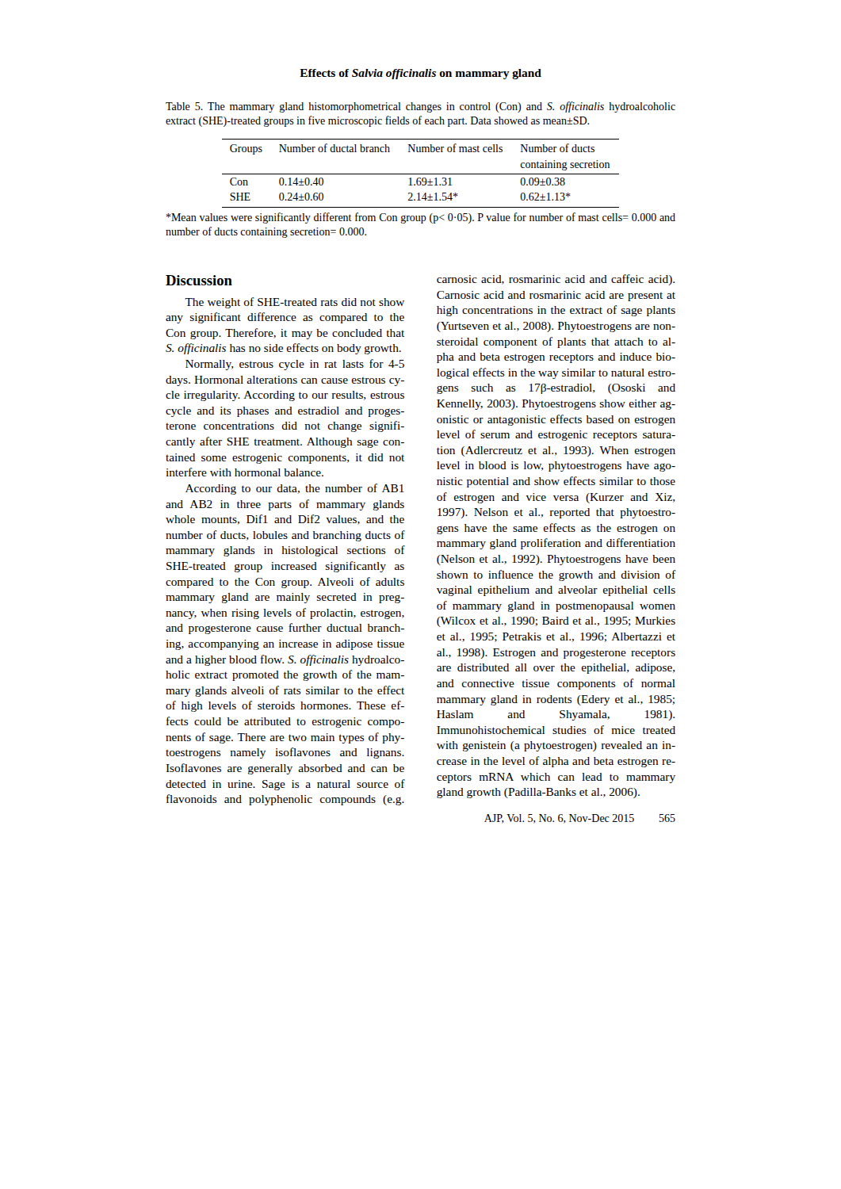Effects of Salvia officinalis on mammary gland
Table 5. The mammary gland histomorphometrical changes in control (Con) and S. officinalis hydroalcoholic extract (SHE)-treated groups in five microscopic fields of each part. Data showed as mean±SD.
| Groups | Number of ductal branch | Number of mast cells | Number of ducts |
| --- | --- | --- | --- |
| | | | containing secretion |
| Con | 0.14±0.40 | 1.69±1.31 | 0.09±0.38 |
| SHE | 0.24±0.60 | 2.14±1.54* | 0.62±1.13* |
*Mean values were significantly different from Con group (p< 0·05). P value for number of mast cells= 0.000 and number of ducts containing secretion= 0.000.
Discussion
The weight of SHE-treated rats did not show any significant difference as compared to the Con group. Therefore, it may be concluded that S. officinalis has no side effects on body growth.
Normally, estrous cycle in rat lasts for 4-5 days. Hormonal alterations can cause estrous cycle irregularity. According to our results, estrous cycle and its phases and estradiol and progesterone concentrations did not change significantly after SHE treatment. Although sage contained some estrogenic components, it did not interfere with hormonal balance.
According to our data, the number of AB1 and AB2 in three parts of mammary glands whole mounts, Dif1 and Dif2 values, and the number of ducts, lobules and branching ducts of mammary glands in histological sections of SHE-treated group increased significantly as compared to the Con group. Alveoli of adults mammary gland are mainly secreted in pregnancy, when rising levels of prolactin, estrogen, and progesterone cause further ductual branching, accompanying an increase in adipose tissue and a higher blood flow. S. officinalis hydroalcoholic extract promoted the growth of the mammary glands alveoli of rats similar to the effect of high levels of steroids hormones. These effects could be attributed to estrogenic components of sage. There are two main types of phytoestrogens namely isoflavones and lignans. Isoflavones are generally absorbed and can be detected in urine. Sage is a natural source of flavonoids and polyphenolic compounds (e.g. carnosic acid, rosmarinic acid and caffeic acid). Carnosic acid and rosmarinic acid are present at high concentrations in the extract of sage plants (Yurtseven et al., 2008). Phytoestrogens are nonsteroidal component of plants that attach to alpha and beta estrogen receptors and induce biological effects in the way similar to natural estrogens such as 17β-estradiol, (Ososki and Kennelly, 2003). Phytoestrogens show either agonistic or antagonistic effects based on estrogen level of serum and estrogenic receptors saturation (Adlercreutz et al., 1993). When estrogen level in blood is low, phytoestrogens have agonistic potential and show effects similar to those of estrogen and vice versa (Kurzer and Xiz, 1997). Nelson et al., reported that phytoestrogens have the same effects as the estrogen on mammary gland proliferation and differentiation (Nelson et al., 1992). Phytoestrogens have been shown to influence the growth and division of vaginal epithelium and alveolar epithelial cells of mammary gland in postmenopausal women (Wilcox et al., 1990; Baird et al., 1995; Murkies et al., 1995; Petrakis et al., 1996; Albertazzi et al., 1998). Estrogen and progesterone receptors are distributed all over the epithelial, adipose, and connective tissue components of normal mammary gland in rodents (Edery et al., 1985; Haslam and Shyamala, 1981). Immunohistochemical studies of mice treated with genistein (a phytoestrogen) revealed an increase in the level of alpha and beta estrogen receptors mRNA which can lead to mammary gland growth (Padilla-Banks et al., 2006).
AJP, Vol. 5, No. 6, Nov-Dec 2015565